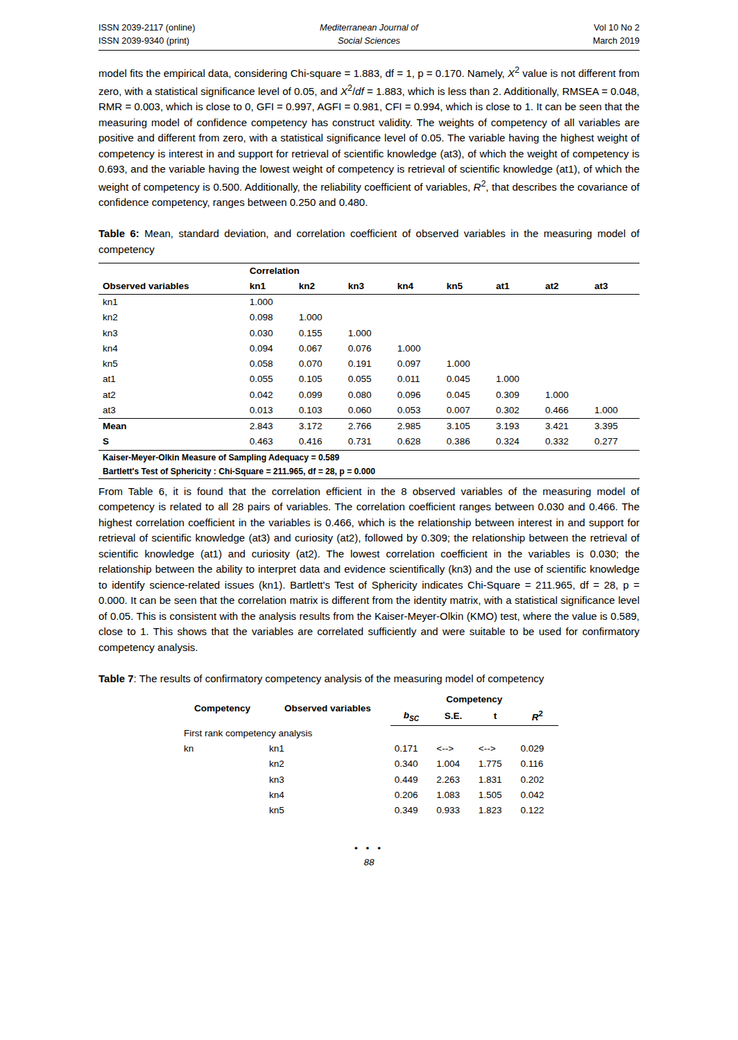| ISSN 2039-2117 (online) ISSN 2039-9340 (print) | Mediterranean Journal of Social Sciences | Vol 10 No 2 March 2019 |
model fits the empirical data, considering Chi-square = 1.883, df = 1, p = 0.170. Namely, X2 value is not different from zero, with a statistical significance level of 0.05, and X2/df = 1.883, which is less than 2. Additionally, RMSEA = 0.048, RMR = 0.003, which is close to 0, GFI = 0.997, AGFI = 0.981, CFI = 0.994, which is close to 1. It can be seen that the measuring model of confidence competency has construct validity. The weights of competency of all variables are positive and different from zero, with a statistical significance level of 0.05. The variable having the highest weight of competency is interest in and support for retrieval of scientific knowledge (at3), of which the weight of competency is 0.693, and the variable having the lowest weight of competency is retrieval of scientific knowledge (at1), of which the weight of competency is 0.500. Additionally, the reliability coefficient of variables, R2, that describes the covariance of confidence competency, ranges between 0.250 and 0.480.
Table 6: Mean, standard deviation, and correlation coefficient of observed variables in the measuring model of competency
| | Correlation |
| --- | --- |
| Observed variables | kn1 | kn2 | kn3 | kn4 | kn5 | at1 | at2 | at3 |
| kn1 | 1.000 | | | | | | | |
| kn2 | 0.098 | 1.000 | | | | | | |
| kn3 | 0.030 | 0.155 | 1.000 | | | | | |
| kn4 | 0.094 | 0.067 | 0.076 | 1.000 | | | | |
| kn5 | 0.058 | 0.070 | 0.191 | 0.097 | 1.000 | | | |
| at1 | 0.055 | 0.105 | 0.055 | 0.011 | 0.045 | 1.000 | | |
| at2 | 0.042 | 0.099 | 0.080 | 0.096 | 0.045 | 0.309 | 1.000 | |
| at3 | 0.013 | 0.103 | 0.060 | 0.053 | 0.007 | 0.302 | 0.466 | 1.000 |
| Mean | 2.843 | 3.172 | 2.766 | 2.985 | 3.105 | 3.193 | 3.421 | 3.395 |
| S | 0.463 | 0.416 | 0.731 | 0.628 | 0.386 | 0.324 | 0.332 | 0.277 |
| Kaiser-Meyer-Olkin Measure of Sampling Adequacy = 0.589 |
| Bartlett's Test of Sphericity : Chi-Square = 211.965, df = 28, p = 0.000 |
From Table 6, it is found that the correlation efficient in the 8 observed variables of the measuring model of competency is related to all 28 pairs of variables. The correlation coefficient ranges between 0.030 and 0.466. The highest correlation coefficient in the variables is 0.466, which is the relationship between interest in and support for retrieval of scientific knowledge (at3) and curiosity (at2), followed by 0.309; the relationship between the retrieval of scientific knowledge (at1) and curiosity (at2). The lowest correlation coefficient in the variables is 0.030; the relationship between the ability to interpret data and evidence scientifically (kn3) and the use of scientific knowledge to identify science-related issues (kn1). Bartlett's Test of Sphericity indicates Chi-Square = 211.965, df = 28, p = 0.000. It can be seen that the correlation matrix is different from the identity matrix, with a statistical significance level of 0.05. This is consistent with the analysis results from the Kaiser-Meyer-Olkin (KMO) test, where the value is 0.589, close to 1. This shows that the variables are correlated sufficiently and were suitable to be used for confirmatory competency analysis.
Table 7: The results of confirmatory competency analysis of the measuring model of competency
| Competency | Observed variables | Competency |
| --- | --- | --- |
| b SC | S.E. | t | R 2 |
| First rank competency analysis |
| kn | kn1 | 0.171 | <--> | <--> | 0.029 |
| | kn2 | 0.340 | 1.004 | 1.775 | 0.116 |
| | kn3 | 0.449 | 2.263 | 1.831 | 0.202 |
| | kn4 | 0.206 | 1.083 | 1.505 | 0.042 |
| | kn5 | 0.349 | 0.933 | 1.823 | 0.122 |
• • •
88